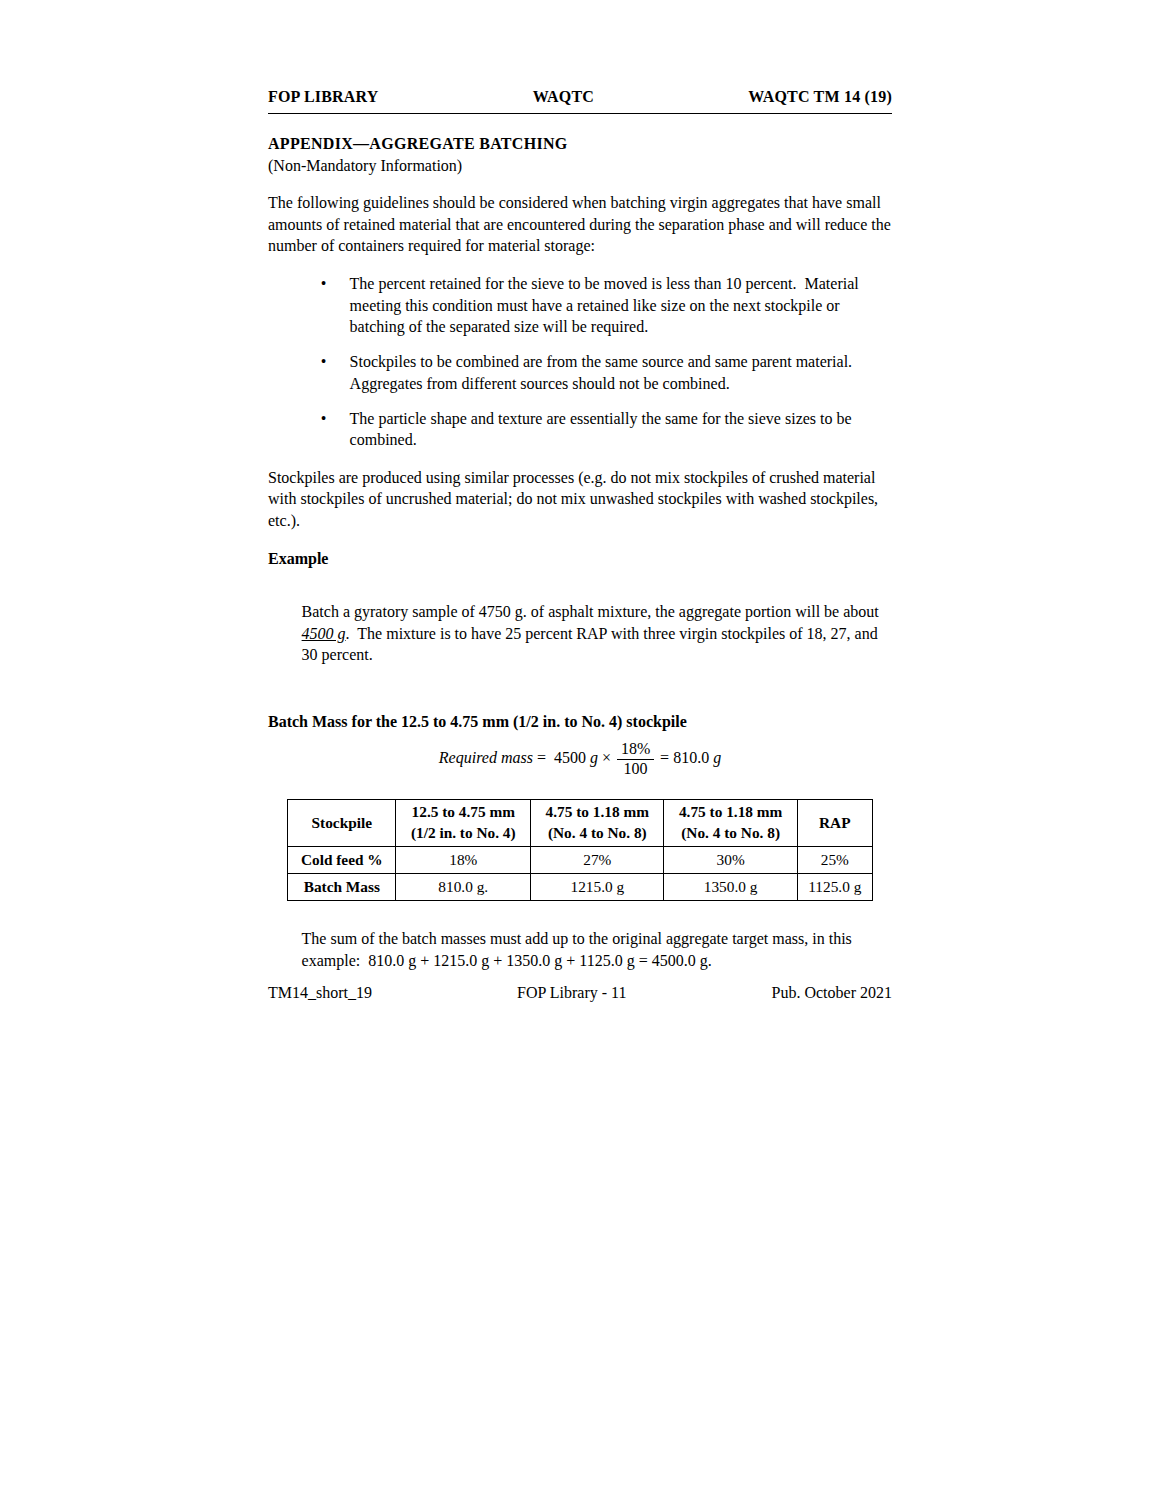FOP LIBRARY
WAQTC
WAQTC TM 14 (19)
APPENDIX—AGGREGATE BATCHING
(Non-Mandatory Information)
The following guidelines should be considered when batching virgin aggregates that have small amounts of retained material that are encountered during the separation phase and will reduce the number of containers required for material storage:
The percent retained for the sieve to be moved is less than 10 percent. Material meeting this condition must have a retained like size on the next stockpile or batching of the separated size will be required.
Stockpiles to be combined are from the same source and same parent material. Aggregates from different sources should not be combined.
The particle shape and texture are essentially the same for the sieve sizes to be combined.
Stockpiles are produced using similar processes (e.g. do not mix stockpiles of crushed material with stockpiles of uncrushed material; do not mix unwashed stockpiles with washed stockpiles, etc.).
Example
Batch a gyratory sample of 4750 g. of asphalt mixture, the aggregate portion will be about 4500 g. The mixture is to have 25 percent RAP with three virgin stockpiles of 18, 27, and 30 percent.
Batch Mass for the 12.5 to 4.75 mm (1/2 in. to No. 4) stockpile
Required mass = 4500 g × 18% 100 = 810.0 g
| Stockpile | 12.5 to 4.75 mm (1/2 in. to No. 4) | 4.75 to 1.18 mm (No. 4 to No. 8) | 4.75 to 1.18 mm (No. 4 to No. 8) | RAP |
| --- | --- | --- | --- | --- |
| Cold feed % | 18% | 27% | 30% | 25% |
| Batch Mass | 810.0 g. | 1215.0 g | 1350.0 g | 1125.0 g |
The sum of the batch masses must add up to the original aggregate target mass, in this example: 810.0 g + 1215.0 g + 1350.0 g + 1125.0 g = 4500.0 g.
TM14_short_19
FOP Library - 11
Pub. October 2021